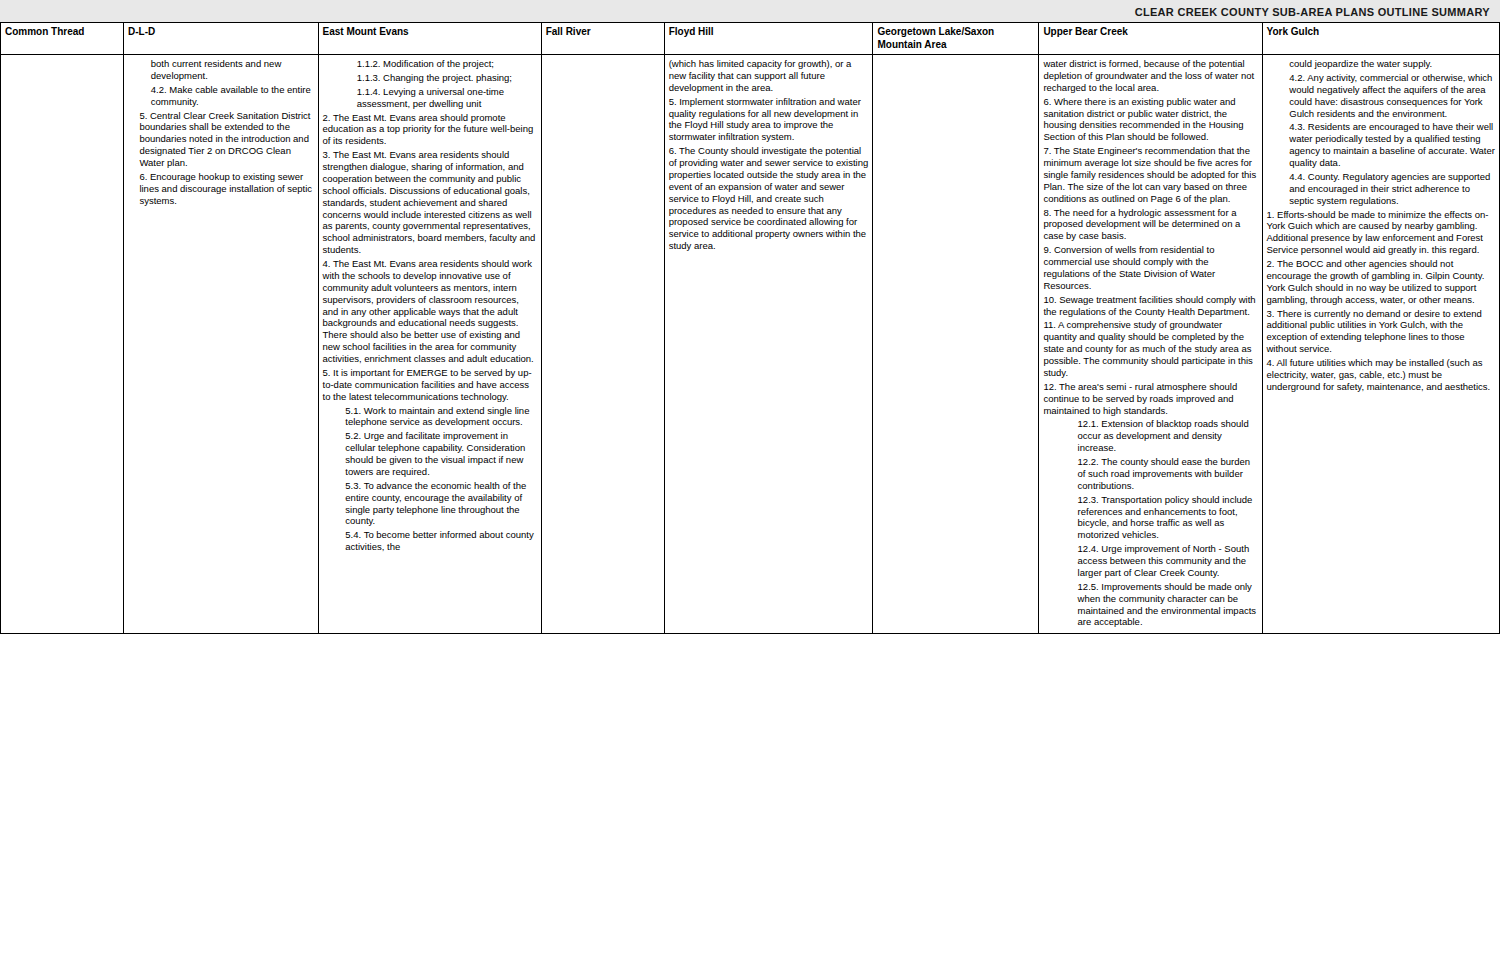CLEAR CREEK COUNTY SUB-AREA PLANS OUTLINE SUMMARY
| Common Thread | D-L-D | East Mount Evans | Fall River | Floyd Hill | Georgetown Lake/Saxon Mountain Area | Upper Bear Creek | York Gulch |
| --- | --- | --- | --- | --- | --- | --- | --- |
| | both current residents and new development. 4.2. Make cable available to the entire community. 5. Central Clear Creek Sanitation District boundaries shall be extended to the boundaries noted in the introduction and designated Tier 2 on DRCOG Clean Water plan. 6. Encourage hookup to existing sewer lines and discourage installation of septic systems. | 1.1.2. Modification of the project; 1.1.3. Changing the project. phasing; 1.1.4. Levying a universal one-time assessment, per dwelling unit 2. The East Mt. Evans area should promote education as a top priority for the future well-being of its residents. 3. The East Mt. Evans area residents should strengthen dialogue, sharing of information, and cooperation between the community and public school officials. Discussions of educational goals, standards, student achievement and shared concerns would include interested citizens as well as parents, county governmental representatives, school administrators, board members, faculty and students. 4. The East Mt. Evans area residents should work with the schools to develop innovative use of community adult volunteers as mentors, intern supervisors, providers of classroom resources, and in any other applicable ways that the adult backgrounds and educational needs suggests. There should also be better use of existing and new school facilities in the area for community activities, enrichment classes and adult education. 5. It is important for EMERGE to be served by up-to-date communication facilities and have access to the latest telecommunications technology. 5.1. Work to maintain and extend single line telephone service as development occurs. 5.2. Urge and facilitate improvement in cellular telephone capability. Consideration should be given to the visual impact if new towers are required. 5.3. To advance the economic health of the entire county, encourage the availability of single party telephone line throughout the county. 5.4. To become better informed about county activities, the | | (which has limited capacity for growth), or a new facility that can support all future development in the area. 5. Implement stormwater infiltration and water quality regulations for all new development in the Floyd Hill study area to improve the stormwater infiltration system. 6. The County should investigate the potential of providing water and sewer service to existing properties located outside the study area in the event of an expansion of water and sewer service to Floyd Hill, and create such procedures as needed to ensure that any proposed service be coordinated allowing for service to additional property owners within the study area. | | water district is formed, because of the potential depletion of groundwater and the loss of water not recharged to the local area. 6. Where there is an existing public water and sanitation district or public water district, the housing densities recommended in the Housing Section of this Plan should be followed. 7. The State Engineer's recommendation that the minimum average lot size should be five acres for single family residences should be adopted for this Plan. The size of the lot can vary based on three conditions as outlined on Page 6 of the plan. 8. The need for a hydrologic assessment for a proposed development will be determined on a case by case basis. 9. Conversion of wells from residential to commercial use should comply with the regulations of the State Division of Water Resources. 10. Sewage treatment facilities should comply with the regulations of the County Health Department. 11. A comprehensive study of groundwater quantity and quality should be completed by the state and county for as much of the study area as possible. The community should participate in this study. 12. The area's semi - rural atmosphere should continue to be served by roads improved and maintained to high standards. 12.1. Extension of blacktop roads should occur as development and density increase. 12.2. The county should ease the burden of such road improvements with builder contributions. 12.3. Transportation policy should include references and enhancements to foot, bicycle, and horse traffic as well as motorized vehicles. 12.4. Urge improvement of North - South access between this community and the larger part of Clear Creek County. 12.5. Improvements should be made only when the community character can be maintained and the environmental impacts are acceptable. | could jeopardize the water supply. 4.2. Any activity, commercial or otherwise, which would negatively affect the aquifers of the area could have: disastrous consequences for York Gulch residents and the environment. 4.3. Residents are encouraged to have their well water periodically tested by a qualified testing agency to maintain a baseline of accurate. Water quality data. 4.4. County. Regulatory agencies are supported and encouraged in their strict adherence to septic system regulations. 1. Efforts-should be made to minimize the effects on-York Guich which are caused by nearby gambling. Additional presence by law enforcement and Forest Service personnel would aid greatly in. this regard. 2. The BOCC and other agencies should not encourage the growth of gambling in. Gilpin County. York Gulch should in no way be utilized to support gambling, through access, water, or other means. 3. There is currently no demand or desire to extend additional public utilities in York Gulch, with the exception of extending telephone lines to those without service. 4. All future utilities which may be installed (such as electricity, water, gas, cable, etc.) must be underground for safety, maintenance, and aesthetics. |